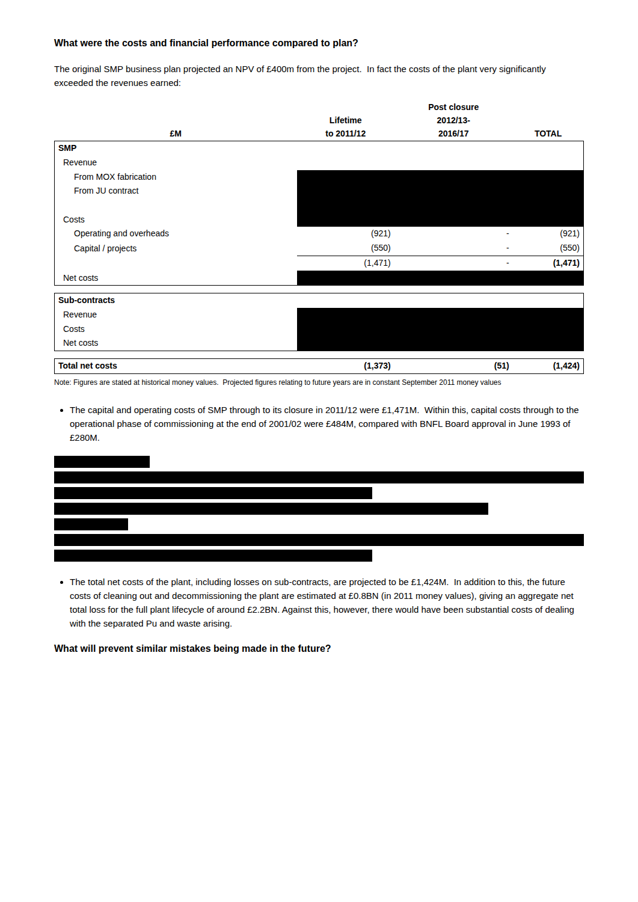What were the costs and financial performance compared to plan?
The original SMP business plan projected an NPV of £400m from the project. In fact the costs of the plant very significantly exceeded the revenues earned:
| £M | Lifetime to 2011/12 | Post closure 2012/13- 2016/17 | TOTAL |
| --- | --- | --- | --- |
| SMP | | | |
| Revenue | | | |
| From MOX fabrication | | | |
| From JU contract | | | |
| Costs | | | |
| Operating and overheads | (921) | - | (921) |
| Capital / projects | (550) | - | (550) |
| | (1,471) | - | (1,471) |
| Net costs | | | |
| Sub-contracts | | | |
| Revenue | | | |
| Costs | | | |
| Net costs | | | |
| Total net costs | (1,373) | (51) | (1,424) |
Note: Figures are stated at historical money values. Projected figures relating to future years are in constant September 2011 money values
The capital and operating costs of SMP through to its closure in 2011/12 were £1,471M. Within this, capital costs through to the operational phase of commissioning at the end of 2001/02 were £484M, compared with BNFL Board approval in June 1993 of £280M.
The total net costs of the plant, including losses on sub-contracts, are projected to be £1,424M. In addition to this, the future costs of cleaning out and decommissioning the plant are estimated at £0.8BN (in 2011 money values), giving an aggregate net total loss for the full plant lifecycle of around £2.2BN. Against this, however, there would have been substantial costs of dealing with the separated Pu and waste arising.
What will prevent similar mistakes being made in the future?